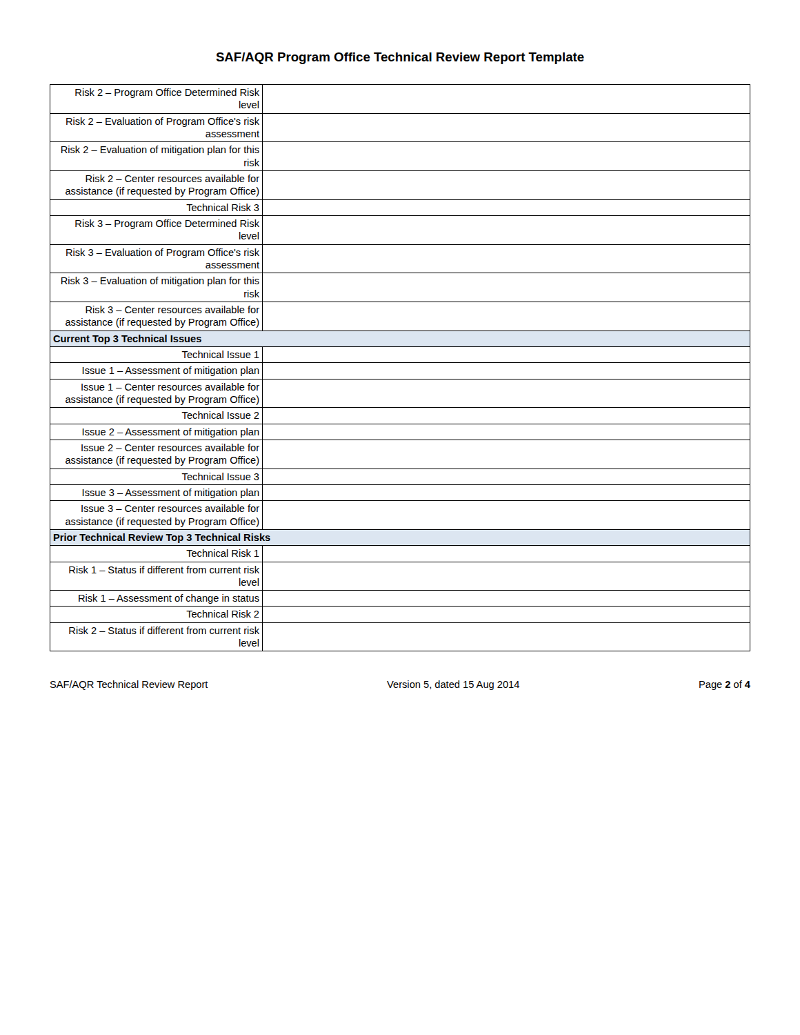SAF/AQR Program Office Technical Review Report Template
| Risk 2 – Program Office Determined Risk level | |
| Risk 2 – Evaluation of Program Office's risk assessment | |
| Risk 2 – Evaluation of mitigation plan for this risk | |
| Risk 2 – Center resources available for assistance (if requested by Program Office) | |
| Technical Risk 3 | |
| Risk 3 – Program Office Determined Risk level | |
| Risk 3 – Evaluation of Program Office's risk assessment | |
| Risk 3 – Evaluation of mitigation plan for this risk | |
| Risk 3 – Center resources available for assistance (if requested by Program Office) | |
| Current Top 3 Technical Issues |
| Technical Issue 1 | |
| Issue 1 – Assessment of mitigation plan | |
| Issue 1 – Center resources available for assistance (if requested by Program Office) | |
| Technical Issue 2 | |
| Issue 2 – Assessment of mitigation plan | |
| Issue 2 – Center resources available for assistance (if requested by Program Office) | |
| Technical Issue 3 | |
| Issue 3 – Assessment of mitigation plan | |
| Issue 3 – Center resources available for assistance (if requested by Program Office) | |
| Prior Technical Review Top 3 Technical Risks |
| Technical Risk 1 | |
| Risk 1 – Status if different from current risk level | |
| Risk 1 – Assessment of change in status | |
| Technical Risk 2 | |
| Risk 2 – Status if different from current risk level | |
SAF/AQR Technical Review Report
Version 5, dated 15 Aug 2014
Page 2 of 4